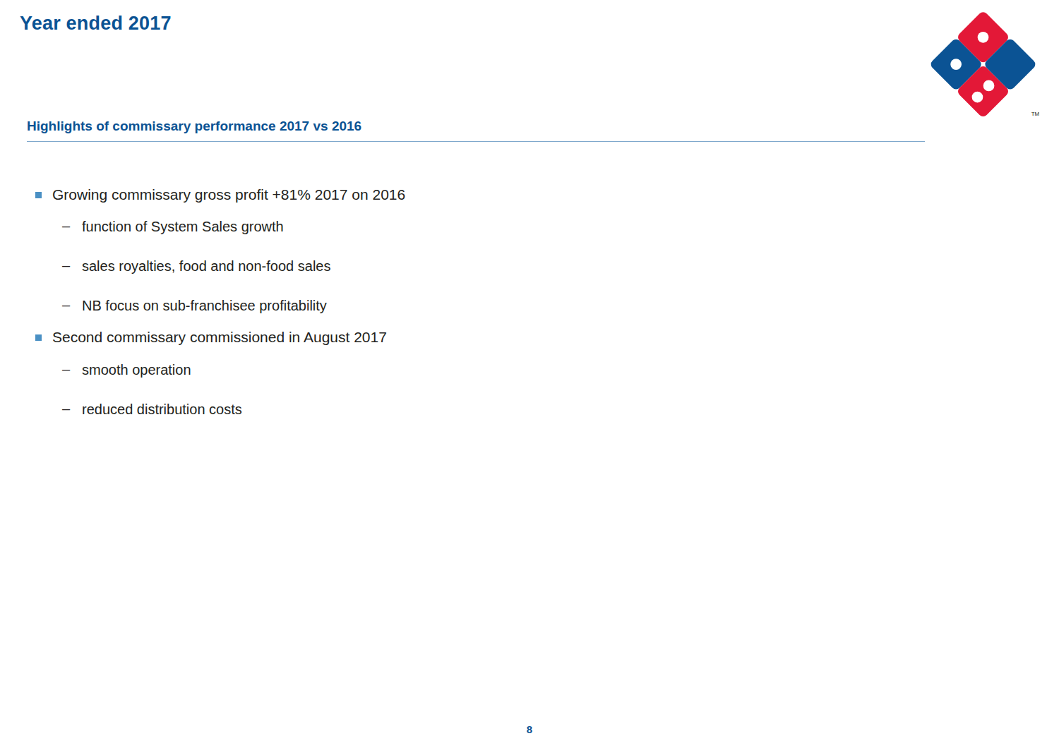Year ended 2017
TM
Highlights of commissary performance 2017 vs 2016
Growing commissary gross profit +81% 2017 on 2016
function of System Sales growth
sales royalties, food and non-food sales
NB focus on sub-franchisee profitability
Second commissary commissioned in August 2017
smooth operation
reduced distribution costs
8